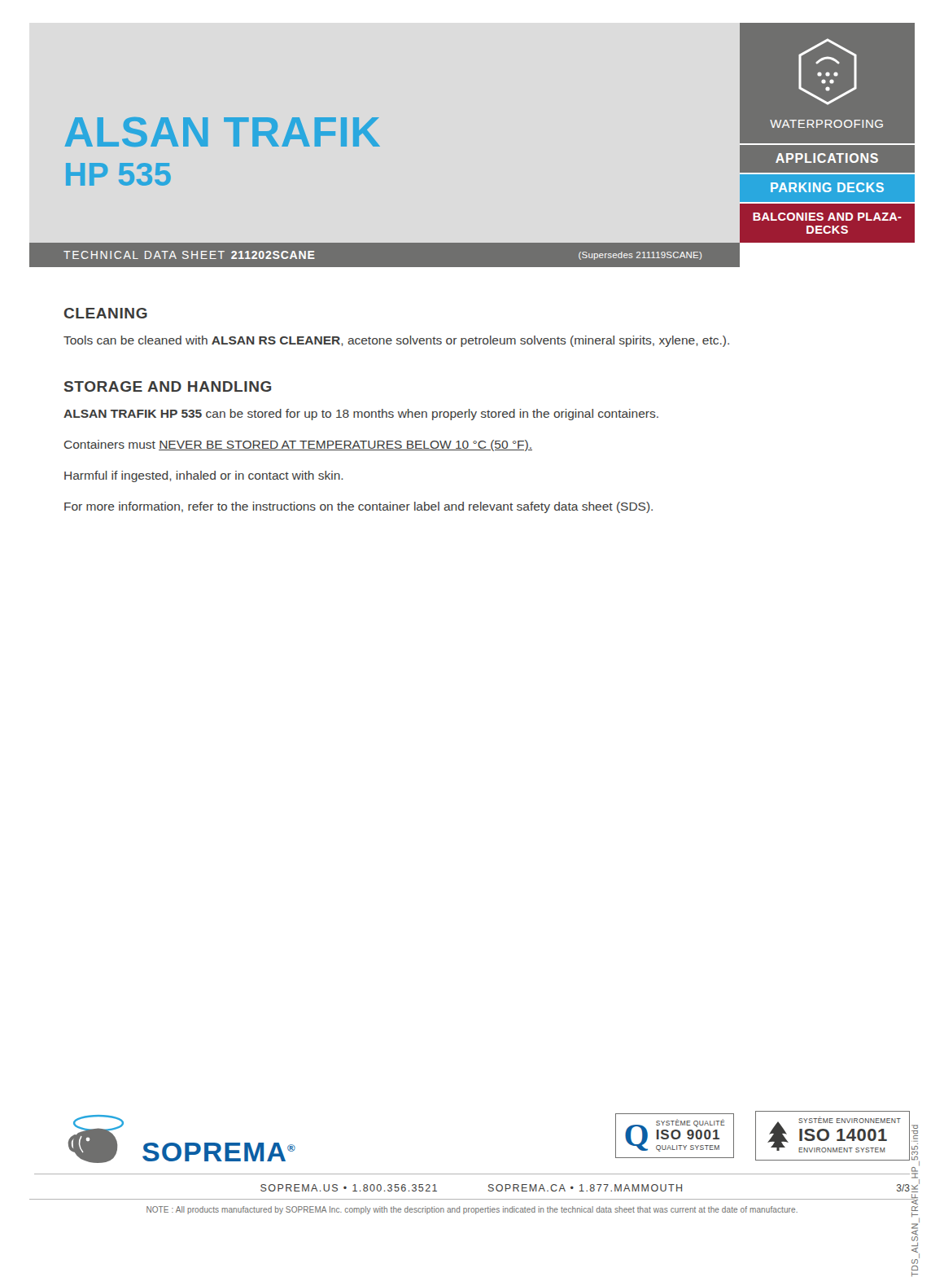ALSAN TRAFIK
HP 535
WATERPROOFING
APPLICATIONS
PARKING DECKS
BALCONIES AND PLAZA-DECKS
TECHNICAL DATA SHEET 211202SCANE (Supersedes 211119SCANE)
Cleaning
Tools can be cleaned with ALSAN RS CLEANER, acetone solvents or petroleum solvents (mineral spirits, xylene, etc.).
Storage and Handling
ALSAN TRAFIK HP 535 can be stored for up to 18 months when properly stored in the original containers.
Containers must NEVER BE STORED AT TEMPERATURES BELOW 10 °C (50 °F).
Harmful if ingested, inhaled or in contact with skin.
For more information, refer to the instructions on the container label and relevant safety data sheet (SDS).
TDS_ALSAN_TRAFIK_HP_535.indd
SOPREMA®
Q
SYSTÈME QUALITÉ
ISO 9001
QUALITY SYSTEM
SYSTÈME ENVIRONNEMENT
ISO 14001
ENVIRONMENT SYSTEM
SOPREMA.US • 1.800.356.3521 SOPREMA.CA • 1.877.MAMMOUTH
3/3
NOTE : All products manufactured by SOPREMA Inc. comply with the description and properties indicated in the technical data sheet that was current at the date of manufacture.